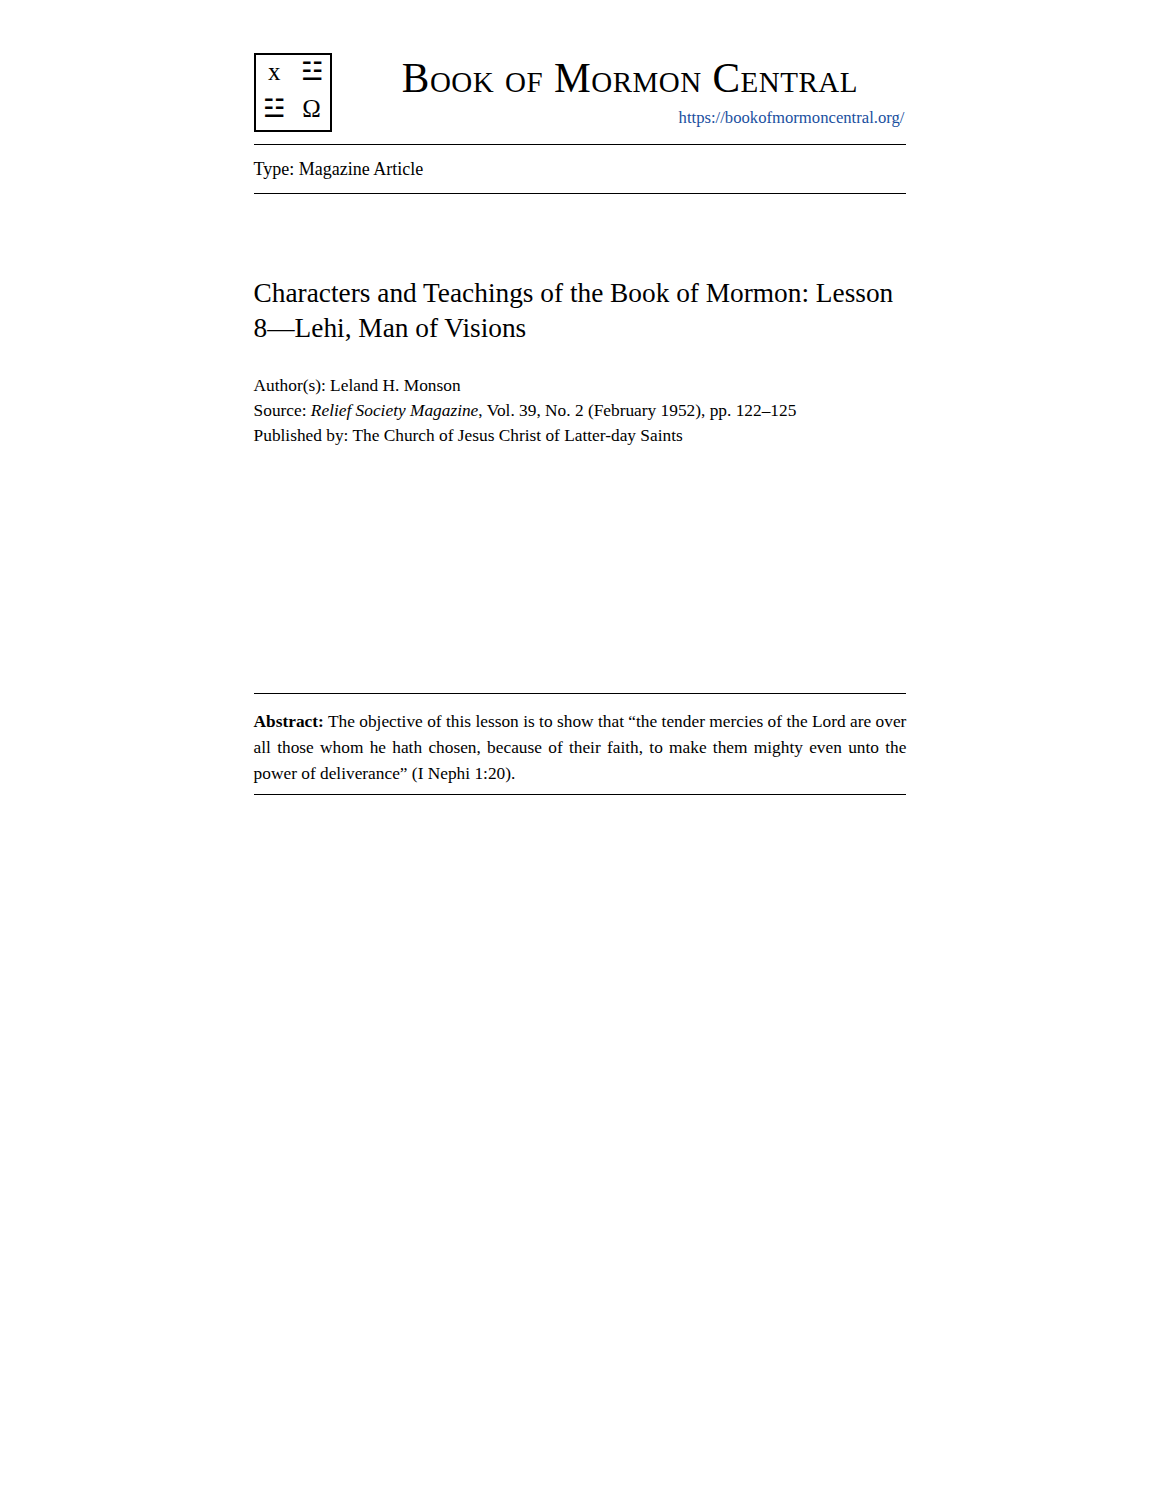x☳ ☳Ω
Book of Mormon Central
https://bookofmormoncentral.org/
Type: Magazine Article
Characters and Teachings of the Book of Mormon: Lesson 8—Lehi, Man of Visions
Author(s): Leland H. Monson
Source: Relief Society Magazine, Vol. 39, No. 2 (February 1952), pp. 122–125
Published by: The Church of Jesus Christ of Latter-day Saints
Abstract: The objective of this lesson is to show that “the tender mercies of the Lord are over all those whom he hath chosen, because of their faith, to make them mighty even unto the power of deliverance” (I Nephi 1:20).